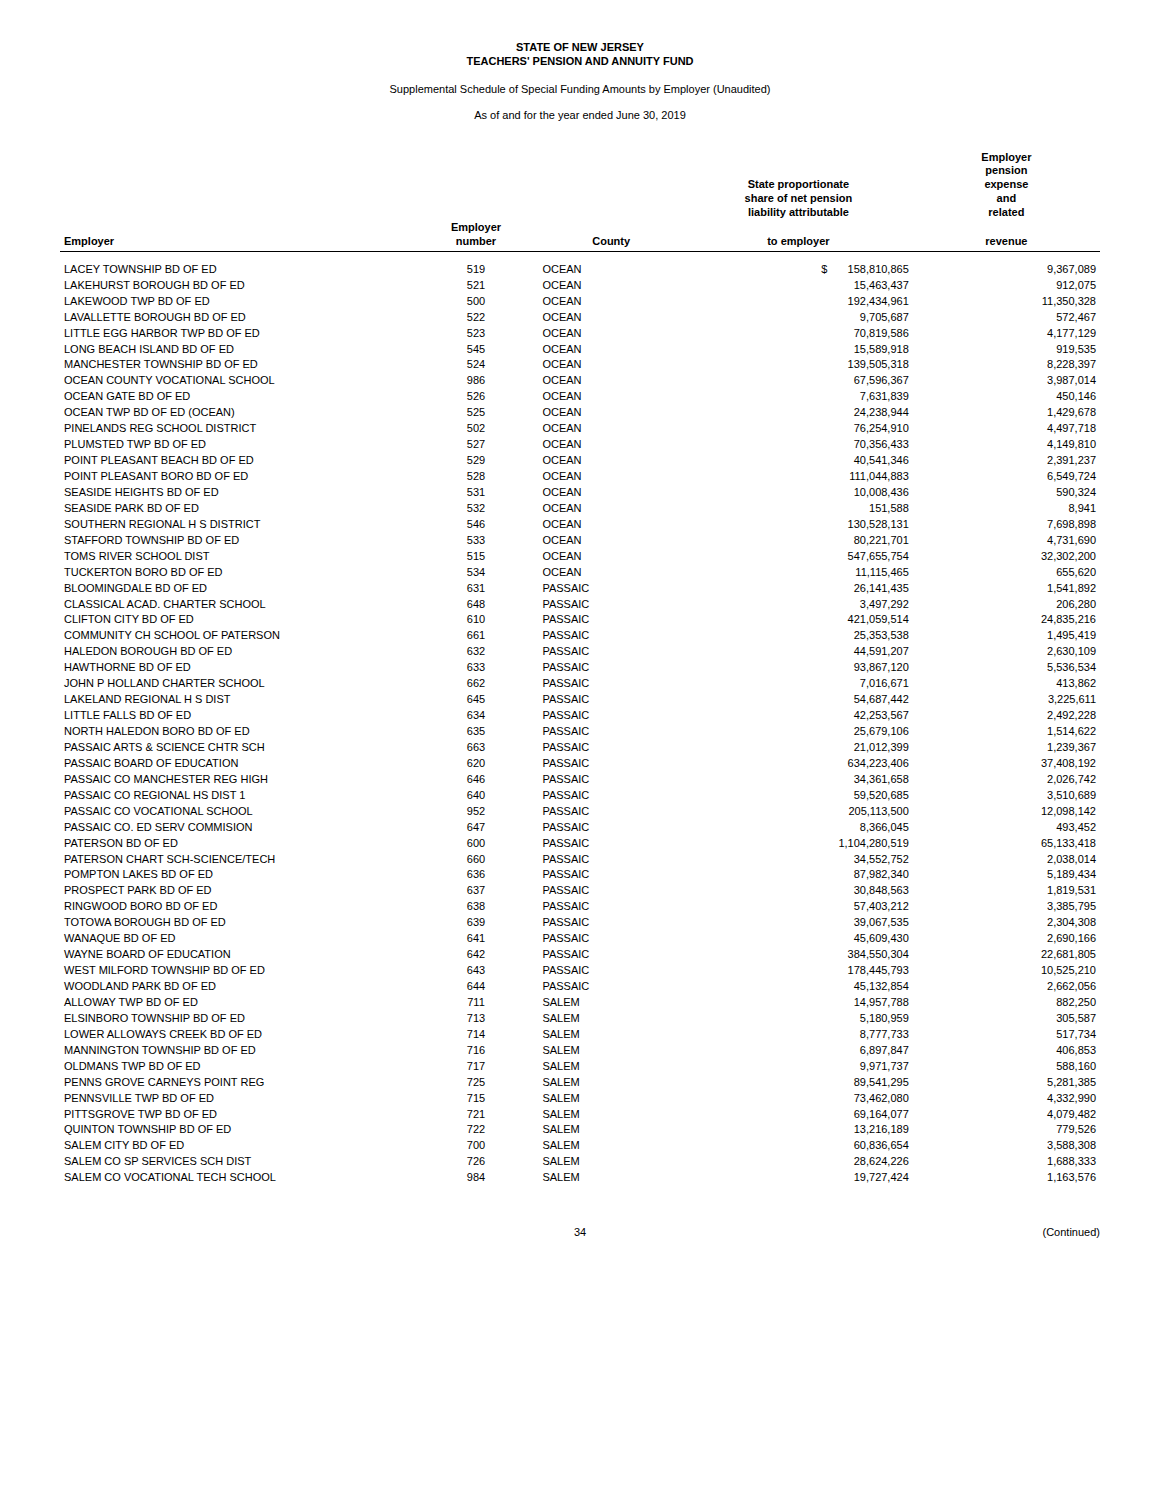STATE OF NEW JERSEY
TEACHERS' PENSION AND ANNUITY FUND
Supplemental Schedule of Special Funding Amounts by Employer (Unaudited)
As of and for the year ended June 30, 2019
| | | | State proportionate share of net pension liability attributable | Employer pension expense and related |
| --- | --- | --- | --- | --- |
| Employer | Employer number | County | to employer | revenue |
| LACEY TOWNSHIP BD OF ED | 519 | OCEAN | $ 158,810,865 | 9,367,089 |
| LAKEHURST BOROUGH BD OF ED | 521 | OCEAN | 15,463,437 | 912,075 |
| LAKEWOOD TWP BD OF ED | 500 | OCEAN | 192,434,961 | 11,350,328 |
| LAVALLETTE BOROUGH BD OF ED | 522 | OCEAN | 9,705,687 | 572,467 |
| LITTLE EGG HARBOR TWP BD OF ED | 523 | OCEAN | 70,819,586 | 4,177,129 |
| LONG BEACH ISLAND BD OF ED | 545 | OCEAN | 15,589,918 | 919,535 |
| MANCHESTER TOWNSHIP BD OF ED | 524 | OCEAN | 139,505,318 | 8,228,397 |
| OCEAN COUNTY VOCATIONAL SCHOOL | 986 | OCEAN | 67,596,367 | 3,987,014 |
| OCEAN GATE BD OF ED | 526 | OCEAN | 7,631,839 | 450,146 |
| OCEAN TWP BD OF ED (OCEAN) | 525 | OCEAN | 24,238,944 | 1,429,678 |
| PINELANDS REG SCHOOL DISTRICT | 502 | OCEAN | 76,254,910 | 4,497,718 |
| PLUMSTED TWP BD OF ED | 527 | OCEAN | 70,356,433 | 4,149,810 |
| POINT PLEASANT BEACH BD OF ED | 529 | OCEAN | 40,541,346 | 2,391,237 |
| POINT PLEASANT BORO BD OF ED | 528 | OCEAN | 111,044,883 | 6,549,724 |
| SEASIDE HEIGHTS BD OF ED | 531 | OCEAN | 10,008,436 | 590,324 |
| SEASIDE PARK BD OF ED | 532 | OCEAN | 151,588 | 8,941 |
| SOUTHERN REGIONAL H S DISTRICT | 546 | OCEAN | 130,528,131 | 7,698,898 |
| STAFFORD TOWNSHIP BD OF ED | 533 | OCEAN | 80,221,701 | 4,731,690 |
| TOMS RIVER SCHOOL DIST | 515 | OCEAN | 547,655,754 | 32,302,200 |
| TUCKERTON BORO BD OF ED | 534 | OCEAN | 11,115,465 | 655,620 |
| BLOOMINGDALE BD OF ED | 631 | PASSAIC | 26,141,435 | 1,541,892 |
| CLASSICAL ACAD. CHARTER SCHOOL | 648 | PASSAIC | 3,497,292 | 206,280 |
| CLIFTON CITY BD OF ED | 610 | PASSAIC | 421,059,514 | 24,835,216 |
| COMMUNITY CH SCHOOL OF PATERSON | 661 | PASSAIC | 25,353,538 | 1,495,419 |
| HALEDON BOROUGH BD OF ED | 632 | PASSAIC | 44,591,207 | 2,630,109 |
| HAWTHORNE BD OF ED | 633 | PASSAIC | 93,867,120 | 5,536,534 |
| JOHN P HOLLAND CHARTER SCHOOL | 662 | PASSAIC | 7,016,671 | 413,862 |
| LAKELAND REGIONAL H S DIST | 645 | PASSAIC | 54,687,442 | 3,225,611 |
| LITTLE FALLS BD OF ED | 634 | PASSAIC | 42,253,567 | 2,492,228 |
| NORTH HALEDON BORO BD OF ED | 635 | PASSAIC | 25,679,106 | 1,514,622 |
| PASSAIC ARTS & SCIENCE CHTR SCH | 663 | PASSAIC | 21,012,399 | 1,239,367 |
| PASSAIC BOARD OF EDUCATION | 620 | PASSAIC | 634,223,406 | 37,408,192 |
| PASSAIC CO MANCHESTER REG HIGH | 646 | PASSAIC | 34,361,658 | 2,026,742 |
| PASSAIC CO REGIONAL HS DIST 1 | 640 | PASSAIC | 59,520,685 | 3,510,689 |
| PASSAIC CO VOCATIONAL SCHOOL | 952 | PASSAIC | 205,113,500 | 12,098,142 |
| PASSAIC CO. ED SERV COMMISION | 647 | PASSAIC | 8,366,045 | 493,452 |
| PATERSON BD OF ED | 600 | PASSAIC | 1,104,280,519 | 65,133,418 |
| PATERSON CHART SCH-SCIENCE/TECH | 660 | PASSAIC | 34,552,752 | 2,038,014 |
| POMPTON LAKES BD OF ED | 636 | PASSAIC | 87,982,340 | 5,189,434 |
| PROSPECT PARK BD OF ED | 637 | PASSAIC | 30,848,563 | 1,819,531 |
| RINGWOOD BORO BD OF ED | 638 | PASSAIC | 57,403,212 | 3,385,795 |
| TOTOWA BOROUGH BD OF ED | 639 | PASSAIC | 39,067,535 | 2,304,308 |
| WANAQUE BD OF ED | 641 | PASSAIC | 45,609,430 | 2,690,166 |
| WAYNE BOARD OF EDUCATION | 642 | PASSAIC | 384,550,304 | 22,681,805 |
| WEST MILFORD TOWNSHIP BD OF ED | 643 | PASSAIC | 178,445,793 | 10,525,210 |
| WOODLAND PARK BD OF ED | 644 | PASSAIC | 45,132,854 | 2,662,056 |
| ALLOWAY TWP BD OF ED | 711 | SALEM | 14,957,788 | 882,250 |
| ELSINBORO TOWNSHIP BD OF ED | 713 | SALEM | 5,180,959 | 305,587 |
| LOWER ALLOWAYS CREEK BD OF ED | 714 | SALEM | 8,777,733 | 517,734 |
| MANNINGTON TOWNSHIP BD OF ED | 716 | SALEM | 6,897,847 | 406,853 |
| OLDMANS TWP BD OF ED | 717 | SALEM | 9,971,737 | 588,160 |
| PENNS GROVE CARNEYS POINT REG | 725 | SALEM | 89,541,295 | 5,281,385 |
| PENNSVILLE TWP BD OF ED | 715 | SALEM | 73,462,080 | 4,332,990 |
| PITTSGROVE TWP BD OF ED | 721 | SALEM | 69,164,077 | 4,079,482 |
| QUINTON TOWNSHIP BD OF ED | 722 | SALEM | 13,216,189 | 779,526 |
| SALEM CITY BD OF ED | 700 | SALEM | 60,836,654 | 3,588,308 |
| SALEM CO SP SERVICES SCH DIST | 726 | SALEM | 28,624,226 | 1,688,333 |
| SALEM CO VOCATIONAL TECH SCHOOL | 984 | SALEM | 19,727,424 | 1,163,576 |
34
(Continued)